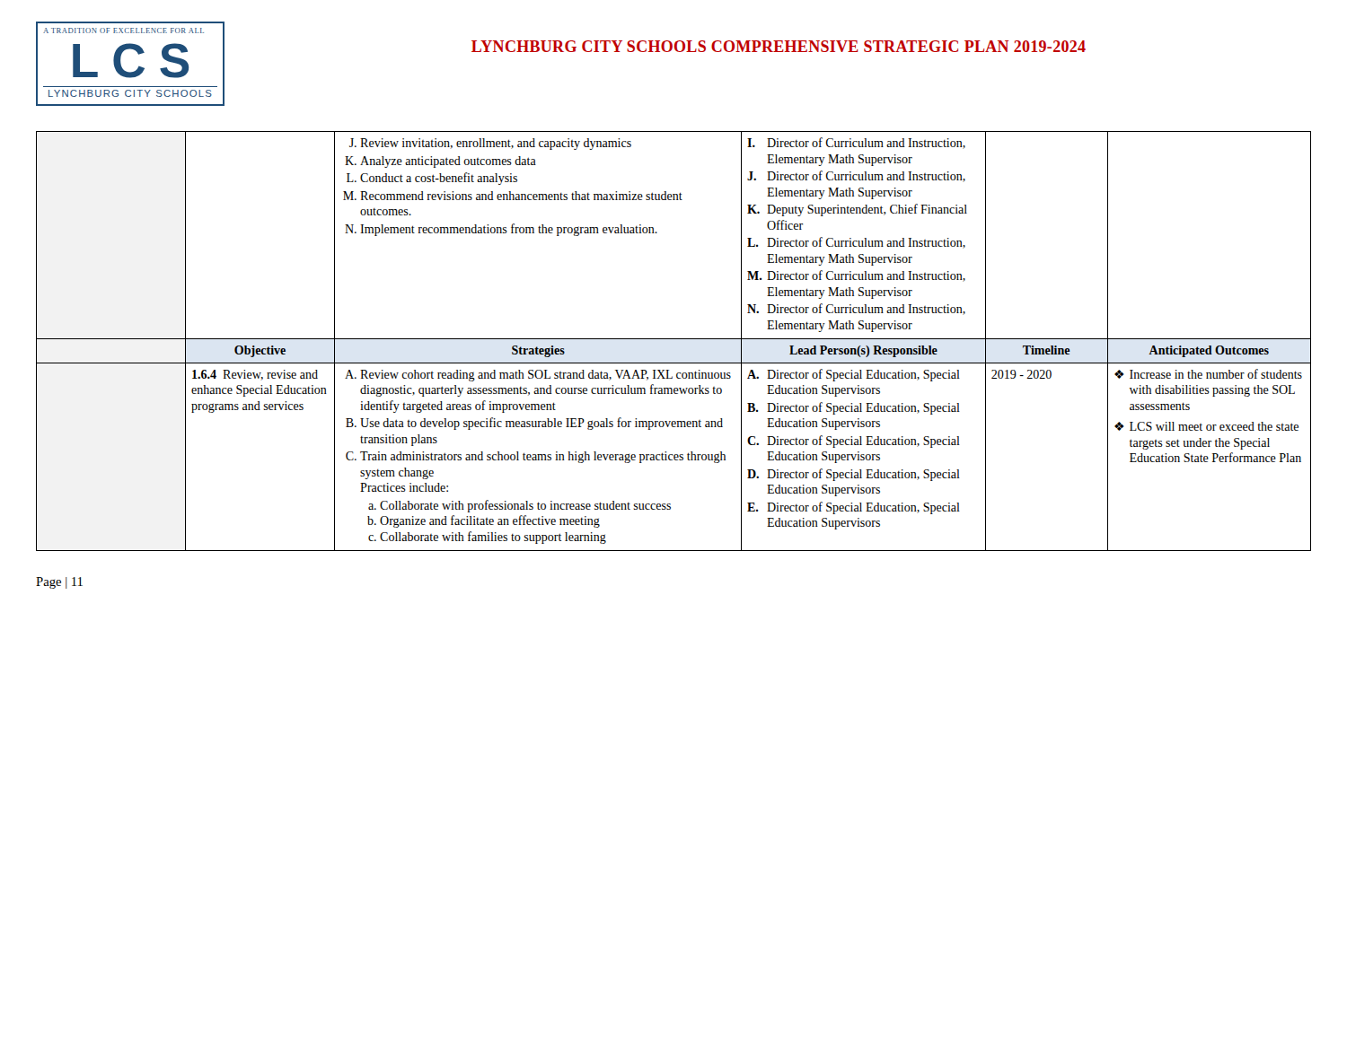A TRADITION OF EXCELLENCE FOR ALL
LCS
LYNCHBURG CITY SCHOOLS
LYNCHBURG CITY SCHOOLS COMPREHENSIVE STRATEGIC PLAN 2019-2024
| | | Review invitation, enrollment, and capacity dynamics Analyze anticipated outcomes data Conduct a cost-benefit analysis Recommend revisions and enhancements that maximize student outcomes. Implement recommendations from the program evaluation. | I. Director of Curriculum and Instruction, Elementary Math Supervisor J. Director of Curriculum and Instruction, Elementary Math Supervisor K. Deputy Superintendent, Chief Financial Officer L. Director of Curriculum and Instruction, Elementary Math Supervisor M. Director of Curriculum and Instruction, Elementary Math Supervisor N. Director of Curriculum and Instruction, Elementary Math Supervisor | | |
| | Objective | Strategies | Lead Person(s) Responsible | Timeline | Anticipated Outcomes |
| | 1.6.4 Review, revise and enhance Special Education programs and services | Review cohort reading and math SOL strand data, VAAP, IXL continuous diagnostic, quarterly assessments, and course curriculum frameworks to identify targeted areas of improvement Use data to develop specific measurable IEP goals for improvement and transition plans Train administrators and school teams in high leverage practices through system change Practices include: Collaborate with professionals to increase student success Organize and facilitate an effective meeting Collaborate with families to support learning | A. Director of Special Education, Special Education Supervisors B. Director of Special Education, Special Education Supervisors C. Director of Special Education, Special Education Supervisors D. Director of Special Education, Special Education Supervisors E. Director of Special Education, Special Education Supervisors | 2019 - 2020 | Increase in the number of students with disabilities passing the SOL assessments LCS will meet or exceed the state targets set under the Special Education State Performance Plan |
Page | 11